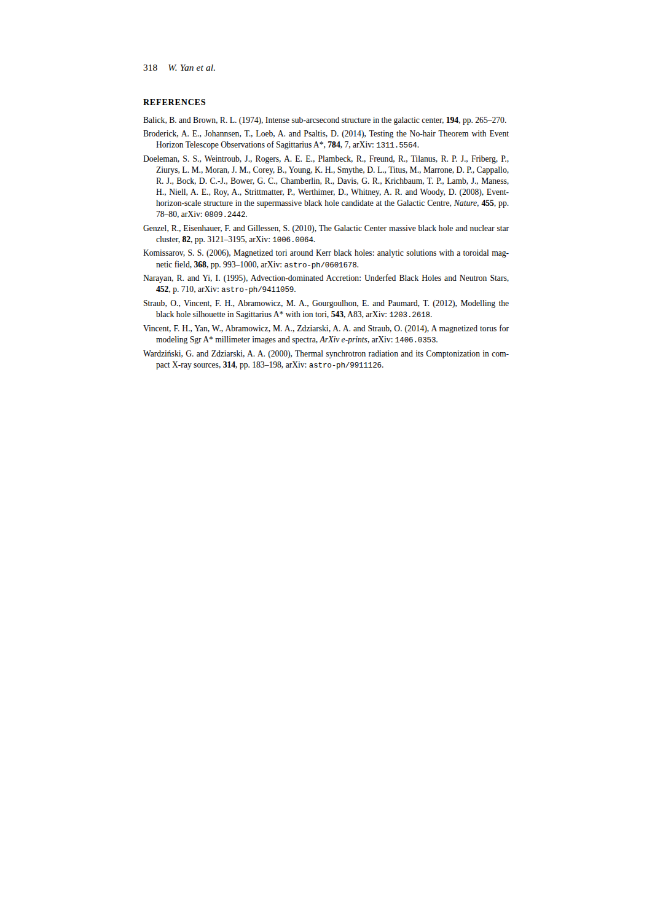318 W. Yan et al.
References
Balick, B. and Brown, R. L. (1974), Intense sub-arcsecond structure in the galactic center, 194, pp. 265–270.
Broderick, A. E., Johannsen, T., Loeb, A. and Psaltis, D. (2014), Testing the No-hair Theorem with Event Horizon Telescope Observations of Sagittarius A*, 784, 7, arXiv: 1311.5564.
Doeleman, S. S., Weintroub, J., Rogers, A. E. E., Plambeck, R., Freund, R., Tilanus, R. P. J., Friberg, P., Ziurys, L. M., Moran, J. M., Corey, B., Young, K. H., Smythe, D. L., Titus, M., Marrone, D. P., Cappallo, R. J., Bock, D. C.-J., Bower, G. C., Chamberlin, R., Davis, G. R., Krichbaum, T. P., Lamb, J., Maness, H., Niell, A. E., Roy, A., Strittmatter, P., Werthimer, D., Whitney, A. R. and Woody, D. (2008), Event-horizon-scale structure in the supermassive black hole candidate at the Galactic Centre, Nature, 455, pp. 78–80, arXiv: 0809.2442.
Genzel, R., Eisenhauer, F. and Gillessen, S. (2010), The Galactic Center massive black hole and nuclear star cluster, 82, pp. 3121–3195, arXiv: 1006.0064.
Komissarov, S. S. (2006), Magnetized tori around Kerr black holes: analytic solutions with a toroidal magnetic field, 368, pp. 993–1000, arXiv: astro-ph/0601678.
Narayan, R. and Yi, I. (1995), Advection-dominated Accretion: Underfed Black Holes and Neutron Stars, 452, p. 710, arXiv: astro-ph/9411059.
Straub, O., Vincent, F. H., Abramowicz, M. A., Gourgoulhon, E. and Paumard, T. (2012), Modelling the black hole silhouette in Sagittarius A* with ion tori, 543, A83, arXiv: 1203.2618.
Vincent, F. H., Yan, W., Abramowicz, M. A., Zdziarski, A. A. and Straub, O. (2014), A magnetized torus for modeling Sgr A* millimeter images and spectra, ArXiv e-prints, arXiv: 1406.0353.
Wardziński, G. and Zdziarski, A. A. (2000), Thermal synchrotron radiation and its Comptonization in compact X-ray sources, 314, pp. 183–198, arXiv: astro-ph/9911126.